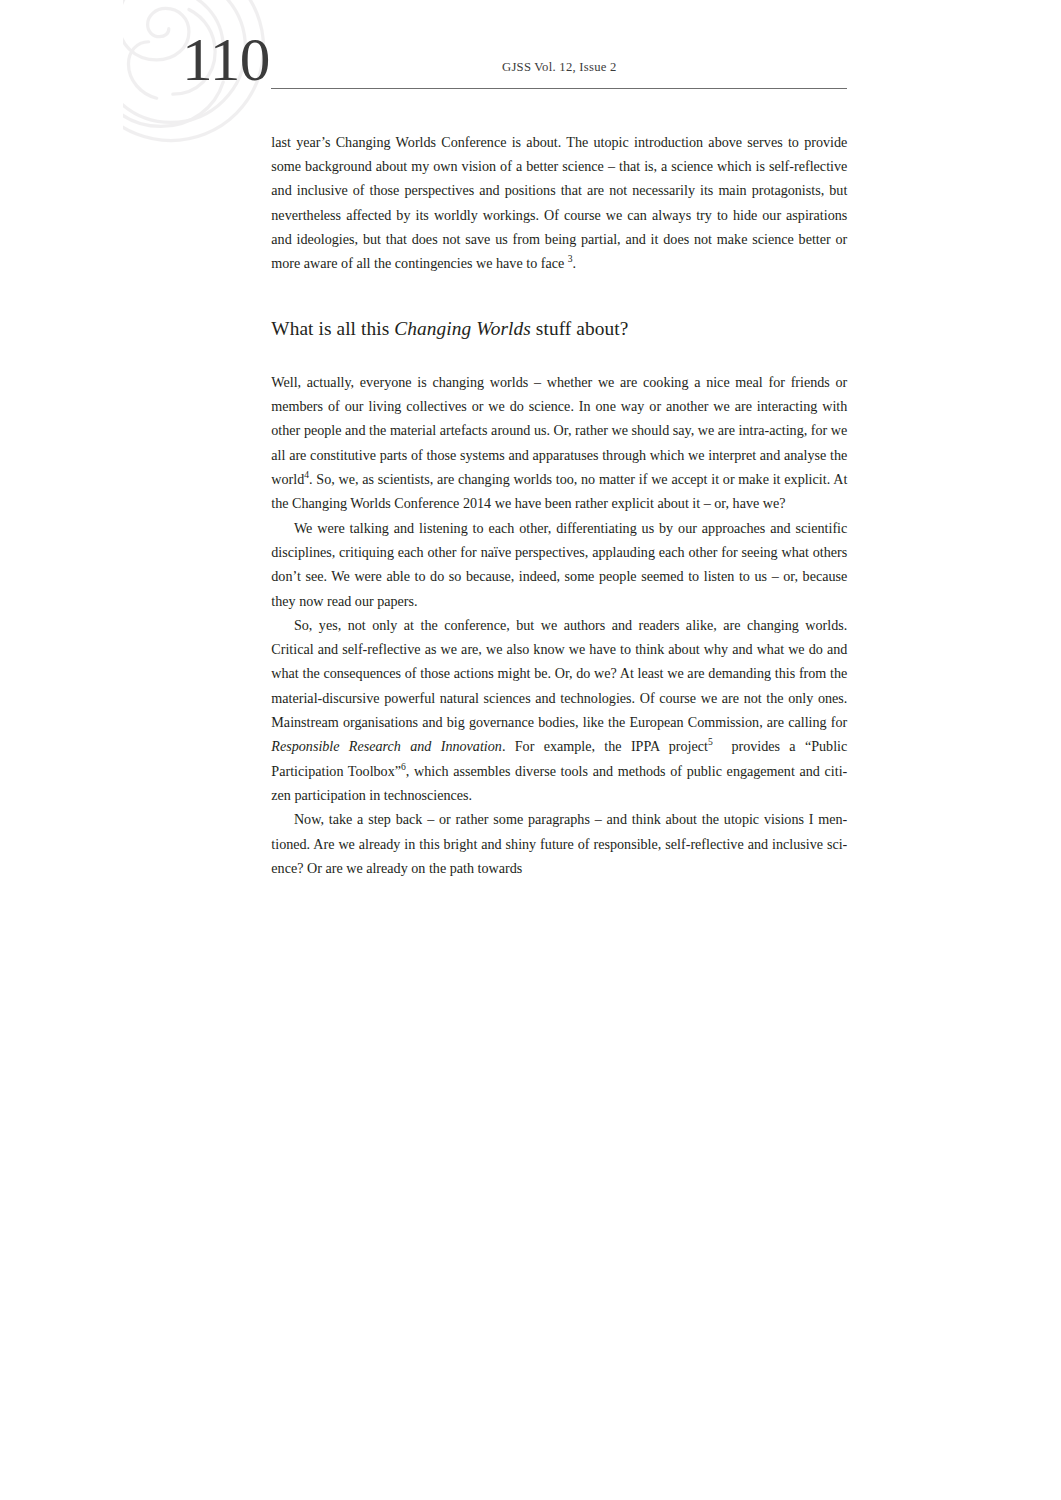110
GJSS Vol. 12, Issue 2
last year’s Changing Worlds Conference is about. The utopic introduction above serves to provide some background about my own vision of a better science – that is, a science which is self-reflective and inclusive of those perspectives and positions that are not necessarily its main protagonists, but nevertheless affected by its worldly workings. Of course we can always try to hide our aspirations and ideologies, but that does not save us from being partial, and it does not make science better or more aware of all the contingencies we have to face 3.
What is all this Changing Worlds stuff about?
Well, actually, everyone is changing worlds – whether we are cooking a nice meal for friends or members of our living collectives or we do science. In one way or another we are interacting with other people and the material artefacts around us. Or, rather we should say, we are intra-acting, for we all are constitutive parts of those systems and apparatuses through which we interpret and analyse the world4. So, we, as scientists, are changing worlds too, no matter if we accept it or make it explicit. At the Changing Worlds Conference 2014 we have been rather explicit about it – or, have we?
We were talking and listening to each other, differentiating us by our approaches and scientific disciplines, critiquing each other for naïve perspectives, applauding each other for seeing what others don’t see. We were able to do so because, indeed, some people seemed to listen to us – or, because they now read our papers.
So, yes, not only at the conference, but we authors and readers alike, are changing worlds. Critical and self-reflective as we are, we also know we have to think about why and what we do and what the consequences of those actions might be. Or, do we? At least we are demanding this from the material-discursive powerful natural sciences and technologies. Of course we are not the only ones. Mainstream organisations and big governance bodies, like the European Commission, are calling for Responsible Research and Innovation. For example, the IPPA project5 provides a “Public Participation Toolbox”6, which assembles diverse tools and methods of public engagement and citizen participation in technosciences.
Now, take a step back – or rather some paragraphs – and think about the utopic visions I mentioned. Are we already in this bright and shiny future of responsible, self-reflective and inclusive science? Or are we already on the path towards